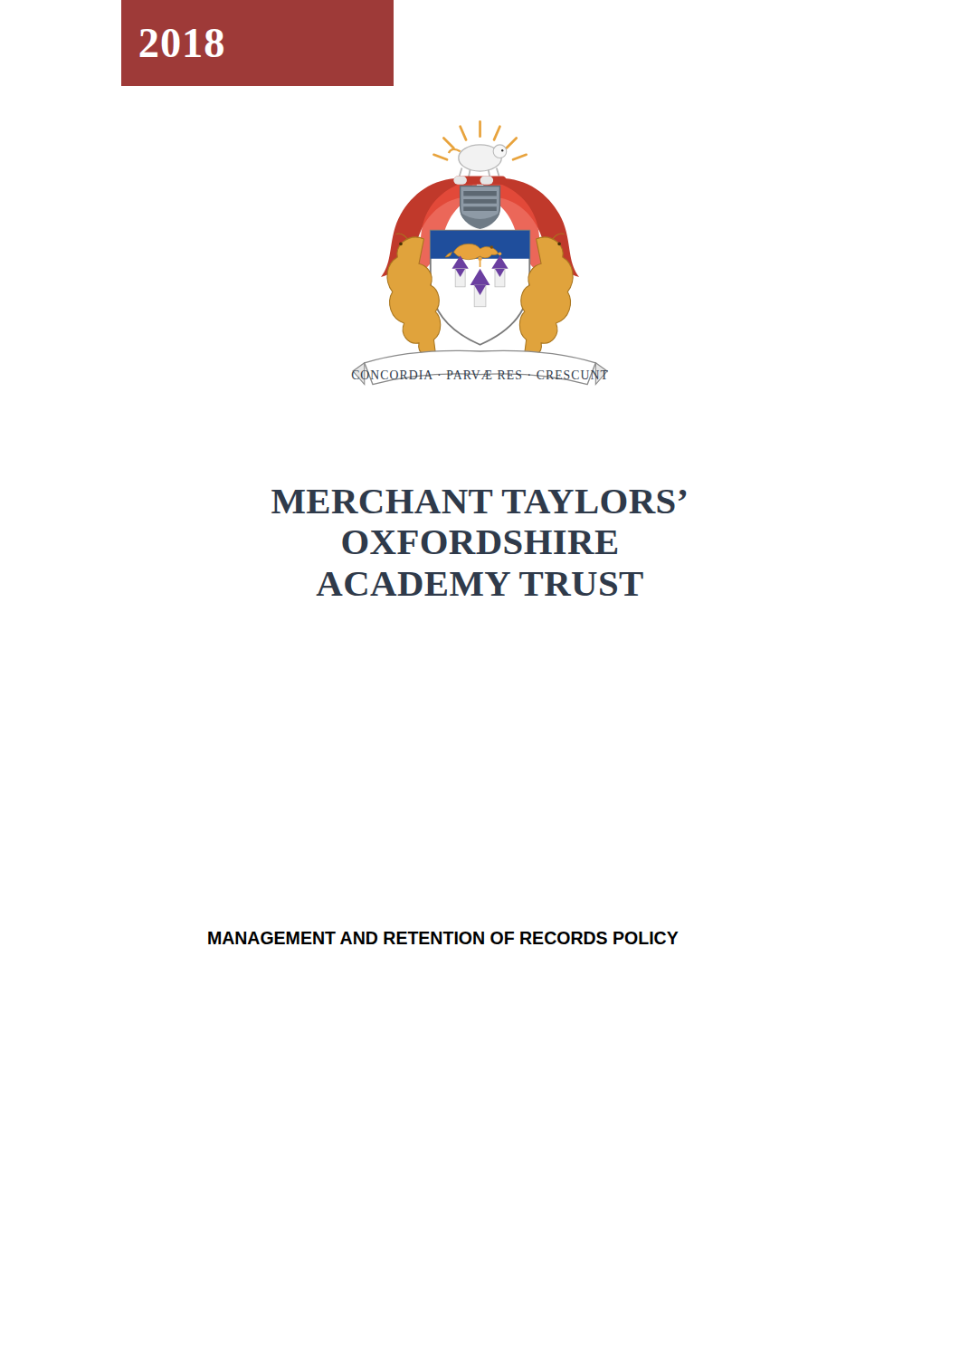2018
Coat of arms of Merchant Taylors' Oxfordshire Academy Trust A heraldic achievement: a lamb and sun crest above a tilting helm with red and silver mantling, supported by two golden camels, the shield bearing a lion passant on a blue chief above three royal tents, with a ribbon motto reading Concordia Parvae Res Crescunt. CONCORDIA · PARVÆ RES · CRESCUNT
MERCHANT TAYLORS’
OXFORDSHIRE
ACADEMY TRUST
Management and Retention of Records Policy